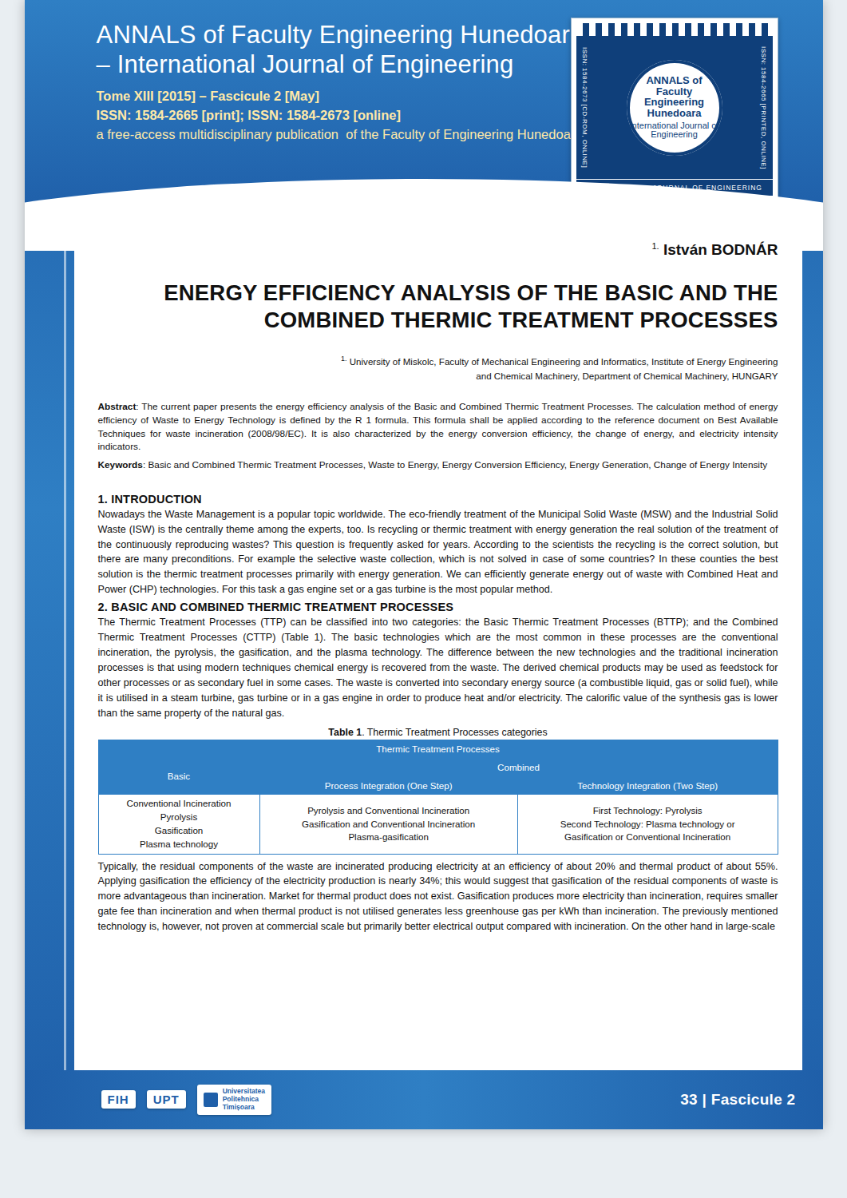ANNALS of Faculty Engineering Hunedoara
– International Journal of Engineering
Tome XIII [2015] – Fascicule 2 [May]
ISSN: 1584-2665 [print]; ISSN: 1584-2673 [online]
a free-access multidisciplinary publication of the Faculty of Engineering Hunedoara
ISSN: 1584-2673 [CD-ROM, ONLINE]
ANNALS of
Faculty
Engineering
Hunedoara International Journal of Engineering
ISSN: 1584-2665 [PRINTED, ONLINE]
INTERNATIONAL JOURNAL OF ENGINEERING
1. István BODNÁR
ENERGY EFFICIENCY ANALYSIS OF THE BASIC AND THE COMBINED THERMIC TREATMENT PROCESSES
1. University of Miskolc, Faculty of Mechanical Engineering and Informatics, Institute of Energy Engineering
and Chemical Machinery, Department of Chemical Machinery, HUNGARY
Abstract: The current paper presents the energy efficiency analysis of the Basic and Combined Thermic Treatment Processes. The calculation method of energy efficiency of Waste to Energy Technology is defined by the R 1 formula. This formula shall be applied according to the reference document on Best Available Techniques for waste incineration (2008/98/EC). It is also characterized by the energy conversion efficiency, the change of energy, and electricity intensity indicators.
Keywords: Basic and Combined Thermic Treatment Processes, Waste to Energy, Energy Conversion Efficiency, Energy Generation, Change of Energy Intensity
1. INTRODUCTION
Nowadays the Waste Management is a popular topic worldwide. The eco-friendly treatment of the Municipal Solid Waste (MSW) and the Industrial Solid Waste (ISW) is the centrally theme among the experts, too. Is recycling or thermic treatment with energy generation the real solution of the treatment of the continuously reproducing wastes? This question is frequently asked for years. According to the scientists the recycling is the correct solution, but there are many preconditions. For example the selective waste collection, which is not solved in case of some countries? In these counties the best solution is the thermic treatment processes primarily with energy generation. We can efficiently generate energy out of waste with Combined Heat and Power (CHP) technologies. For this task a gas engine set or a gas turbine is the most popular method.
2. BASIC AND COMBINED THERMIC TREATMENT PROCESSES
The Thermic Treatment Processes (TTP) can be classified into two categories: the Basic Thermic Treatment Processes (BTTP); and the Combined Thermic Treatment Processes (CTTP) (Table 1). The basic technologies which are the most common in these processes are the conventional incineration, the pyrolysis, the gasification, and the plasma technology. The difference between the new technologies and the traditional incineration processes is that using modern techniques chemical energy is recovered from the waste. The derived chemical products may be used as feedstock for other processes or as secondary fuel in some cases. The waste is converted into secondary energy source (a combustible liquid, gas or solid fuel), while it is utilised in a steam turbine, gas turbine or in a gas engine in order to produce heat and/or electricity. The calorific value of the synthesis gas is lower than the same property of the natural gas.
Table 1. Thermic Treatment Processes categories
| Thermic Treatment Processes |
| --- |
| Basic | Combined |
| Process Integration (One Step) | Technology Integration (Two Step) |
| Conventional Incineration Pyrolysis Gasification Plasma technology | Pyrolysis and Conventional Incineration Gasification and Conventional Incineration Plasma-gasification | First Technology: Pyrolysis Second Technology: Plasma technology or Gasification or Conventional Incineration |
Typically, the residual components of the waste are incinerated producing electricity at an efficiency of about 20% and thermal product of about 55%. Applying gasification the efficiency of the electricity production is nearly 34%; this would suggest that gasification of the residual components of waste is more advantageous than incineration. Market for thermal product does not exist. Gasification produces more electricity than incineration, requires smaller gate fee than incineration and when thermal product is not utilised generates less greenhouse gas per kWh than incineration. The previously mentioned technology is, however, not proven at commercial scale but primarily better electrical output compared with incineration. On the other hand in large-scale
FIH
UPT
Universitatea
Politehnica
Timișoara
33 | Fascicule 2